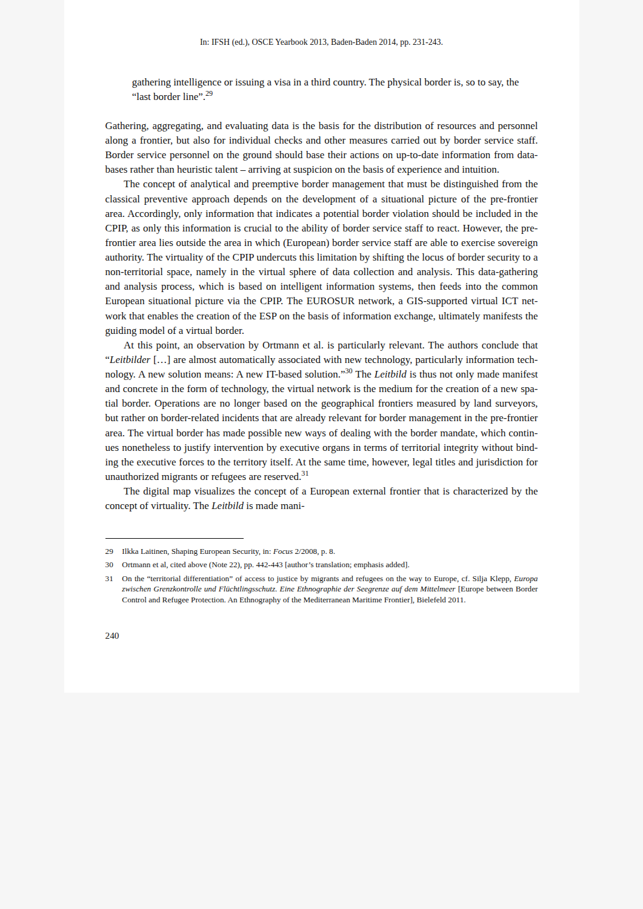In: IFSH (ed.), OSCE Yearbook 2013, Baden-Baden 2014, pp. 231-243.
gathering intelligence or issuing a visa in a third country. The physical border is, so to say, the “last border line”.29
Gathering, aggregating, and evaluating data is the basis for the distribution of resources and personnel along a frontier, but also for individual checks and other measures carried out by border service staff. Border service personnel on the ground should base their actions on up-to-date information from databases rather than heuristic talent – arriving at suspicion on the basis of experience and intuition.
The concept of analytical and preemptive border management that must be distinguished from the classical preventive approach depends on the development of a situational picture of the pre-frontier area. Accordingly, only information that indicates a potential border violation should be included in the CPIP, as only this information is crucial to the ability of border service staff to react. However, the pre-frontier area lies outside the area in which (European) border service staff are able to exercise sovereign authority. The virtuality of the CPIP undercuts this limitation by shifting the locus of border security to a non-territorial space, namely in the virtual sphere of data collection and analysis. This data-gathering and analysis process, which is based on intelligent information systems, then feeds into the common European situational picture via the CPIP. The EUROSUR network, a GIS-supported virtual ICT network that enables the creation of the ESP on the basis of information exchange, ultimately manifests the guiding model of a virtual border.
At this point, an observation by Ortmann et al. is particularly relevant. The authors conclude that “Leitbilder […] are almost automatically associated with new technology, particularly information technology. A new solution means: A new IT-based solution.”30 The Leitbild is thus not only made manifest and concrete in the form of technology, the virtual network is the medium for the creation of a new spatial border. Operations are no longer based on the geographical frontiers measured by land surveyors, but rather on border-related incidents that are already relevant for border management in the pre-frontier area. The virtual border has made possible new ways of dealing with the border mandate, which continues nonetheless to justify intervention by executive organs in terms of territorial integrity without binding the executive forces to the territory itself. At the same time, however, legal titles and jurisdiction for unauthorized migrants or refugees are reserved.31
The digital map visualizes the concept of a European external frontier that is characterized by the concept of virtuality. The Leitbild is made mani-
29 Ilkka Laitinen, Shaping European Security, in: Focus 2/2008, p. 8.
30 Ortmann et al, cited above (Note 22), pp. 442-443 [author’s translation; emphasis added].
31 On the “territorial differentiation” of access to justice by migrants and refugees on the way to Europe, cf. Silja Klepp, Europa zwischen Grenzkontrolle und Flüchtlingsschutz. Eine Ethnographie der Seegrenze auf dem Mittelmeer [Europe between Border Control and Refugee Protection. An Ethnography of the Mediterranean Maritime Frontier], Bielefeld 2011.
240